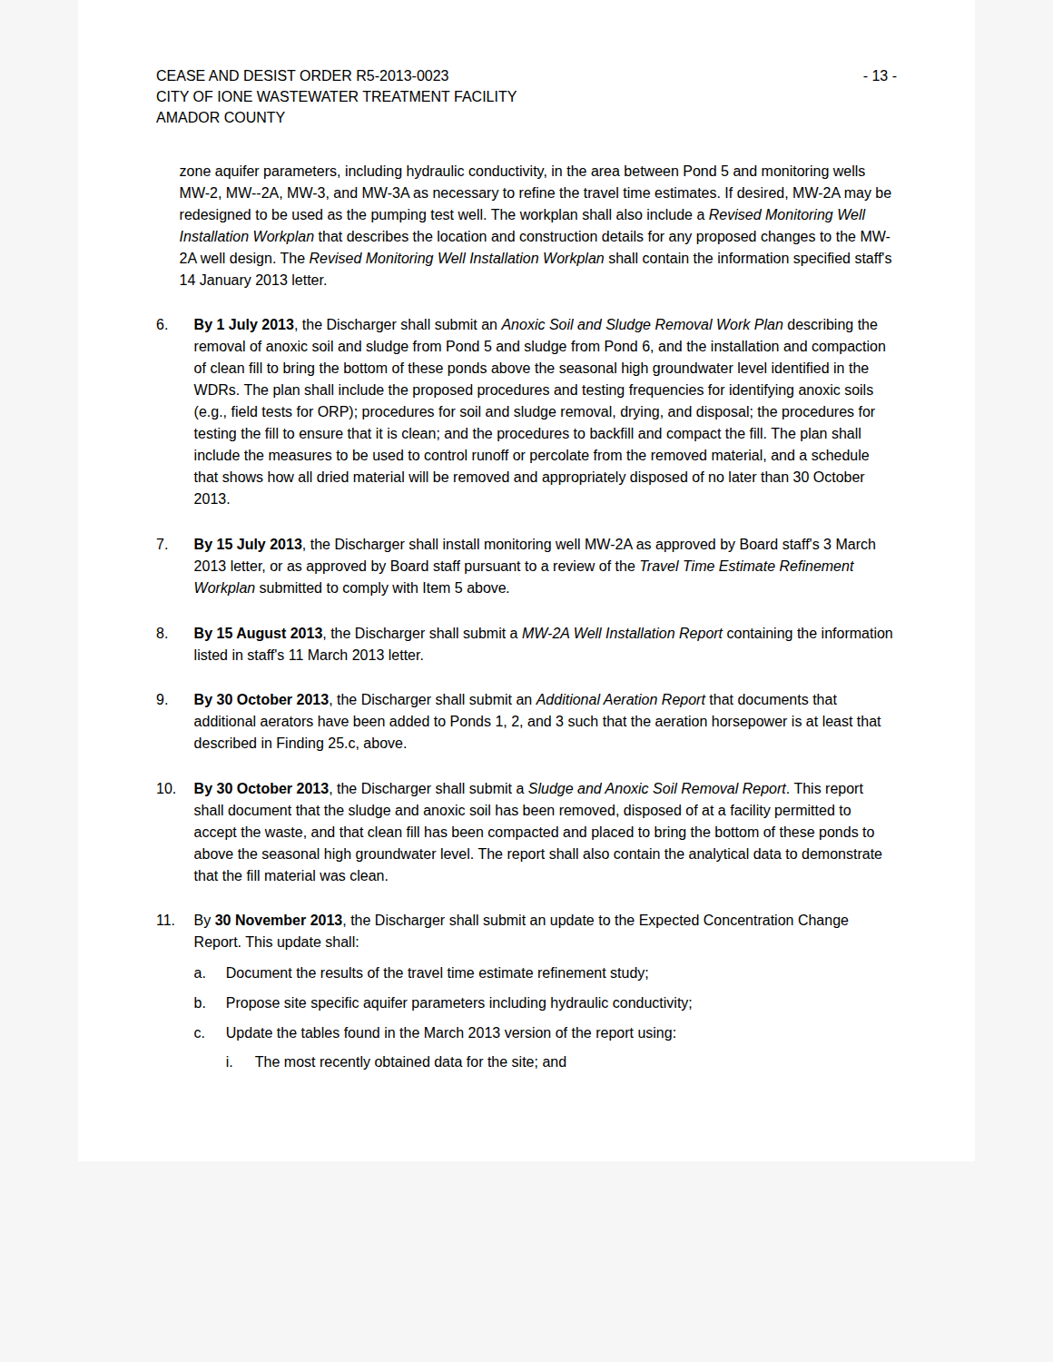Cease and Desist Order R5-2013-0023
City of Ione Wastewater Treatment Facility
Amador County
- 13 -
zone aquifer parameters, including hydraulic conductivity, in the area between Pond 5 and monitoring wells MW-2, MW--2A, MW-3, and MW-3A as necessary to refine the travel time estimates. If desired, MW-2A may be redesigned to be used as the pumping test well. The workplan shall also include a Revised Monitoring Well Installation Workplan that describes the location and construction details for any proposed changes to the MW-2A well design. The Revised Monitoring Well Installation Workplan shall contain the information specified staff's 14 January 2013 letter.
6. By 1 July 2013, the Discharger shall submit an Anoxic Soil and Sludge Removal Work Plan describing the removal of anoxic soil and sludge from Pond 5 and sludge from Pond 6, and the installation and compaction of clean fill to bring the bottom of these ponds above the seasonal high groundwater level identified in the WDRs. The plan shall include the proposed procedures and testing frequencies for identifying anoxic soils (e.g., field tests for ORP); procedures for soil and sludge removal, drying, and disposal; the procedures for testing the fill to ensure that it is clean; and the procedures to backfill and compact the fill. The plan shall include the measures to be used to control runoff or percolate from the removed material, and a schedule that shows how all dried material will be removed and appropriately disposed of no later than 30 October 2013.
7. By 15 July 2013, the Discharger shall install monitoring well MW-2A as approved by Board staff's 3 March 2013 letter, or as approved by Board staff pursuant to a review of the Travel Time Estimate Refinement Workplan submitted to comply with Item 5 above.
8. By 15 August 2013, the Discharger shall submit a MW-2A Well Installation Report containing the information listed in staff's 11 March 2013 letter.
9. By 30 October 2013, the Discharger shall submit an Additional Aeration Report that documents that additional aerators have been added to Ponds 1, 2, and 3 such that the aeration horsepower is at least that described in Finding 25.c, above.
10. By 30 October 2013, the Discharger shall submit a Sludge and Anoxic Soil Removal Report. This report shall document that the sludge and anoxic soil has been removed, disposed of at a facility permitted to accept the waste, and that clean fill has been compacted and placed to bring the bottom of these ponds to above the seasonal high groundwater level. The report shall also contain the analytical data to demonstrate that the fill material was clean.
11. By 30 November 2013, the Discharger shall submit an update to the Expected Concentration Change Report. This update shall:
a. Document the results of the travel time estimate refinement study;
b. Propose site specific aquifer parameters including hydraulic conductivity;
c. Update the tables found in the March 2013 version of the report using:
i. The most recently obtained data for the site; and